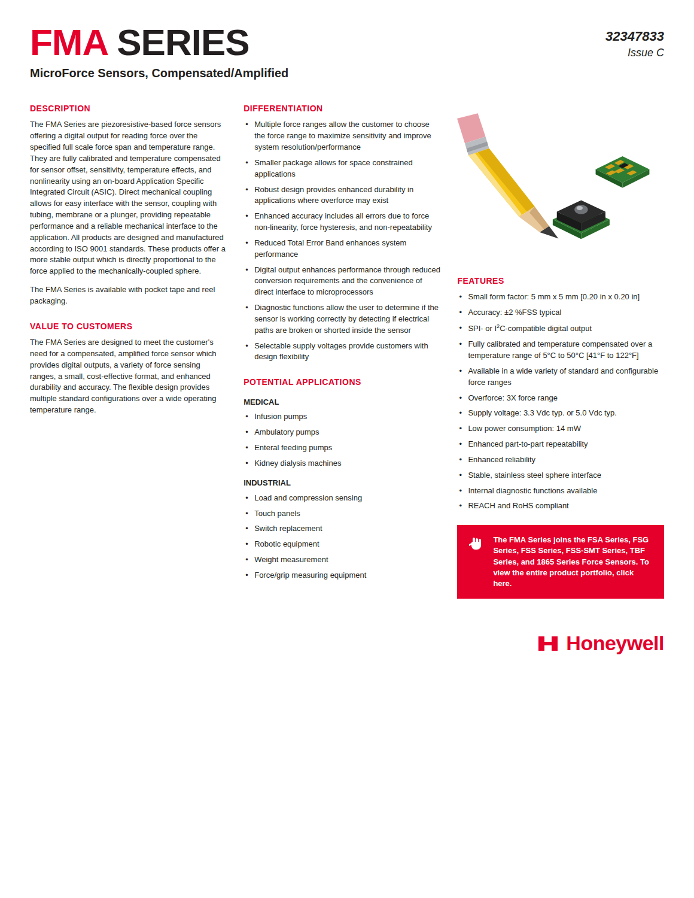FMA SERIES
32347833
Issue C
MicroForce Sensors, Compensated/Amplified
Description
The FMA Series are piezoresistive-based force sensors offering a digital output for reading force over the specified full scale force span and temperature range. They are fully calibrated and temperature compensated for sensor offset, sensitivity, temperature effects, and nonlinearity using an on-board Application Specific Integrated Circuit (ASIC). Direct mechanical coupling allows for easy interface with the sensor, coupling with tubing, membrane or a plunger, providing repeatable performance and a reliable mechanical interface to the application. All products are designed and manufactured according to ISO 9001 standards. These products offer a more stable output which is directly proportional to the force applied to the mechanically-coupled sphere.
The FMA Series is available with pocket tape and reel packaging.
Value to Customers
The FMA Series are designed to meet the customer's need for a compensated, amplified force sensor which provides digital outputs, a variety of force sensing ranges, a small, cost-effective format, and enhanced durability and accuracy. The flexible design provides multiple standard configurations over a wide operating temperature range.
Differentiation
Multiple force ranges allow the customer to choose the force range to maximize sensitivity and improve system resolution/performance
Smaller package allows for space constrained applications
Robust design provides enhanced durability in applications where overforce may exist
Enhanced accuracy includes all errors due to force non-linearity, force hysteresis, and non-repeatability
Reduced Total Error Band enhances system performance
Digital output enhances performance through reduced conversion requirements and the convenience of direct interface to microprocessors
Diagnostic functions allow the user to determine if the sensor is working correctly by detecting if electrical paths are broken or shorted inside the sensor
Selectable supply voltages provide customers with design flexibility
Potential Applications
Medical
Infusion pumps
Ambulatory pumps
Enteral feeding pumps
Kidney dialysis machines
Industrial
Load and compression sensing
Touch panels
Switch replacement
Robotic equipment
Weight measurement
Force/grip measuring equipment
Features
Small form factor: 5 mm x 5 mm [0.20 in x 0.20 in]
Accuracy: ±2 %FSS typical
SPI- or I2C-compatible digital output
Fully calibrated and temperature compensated over a temperature range of 5°C to 50°C [41°F to 122°F]
Available in a wide variety of standard and configurable force ranges
Overforce: 3X force range
Supply voltage: 3.3 Vdc typ. or 5.0 Vdc typ.
Low power consumption: 14 mW
Enhanced part-to-part repeatability
Enhanced reliability
Stable, stainless steel sphere interface
Internal diagnostic functions available
REACH and RoHS compliant
The FMA Series joins the FSA Series, FSG Series, FSS Series, FSS-SMT Series, TBF Series, and 1865 Series Force Sensors. To view the entire product portfolio, click here.
Honeywell